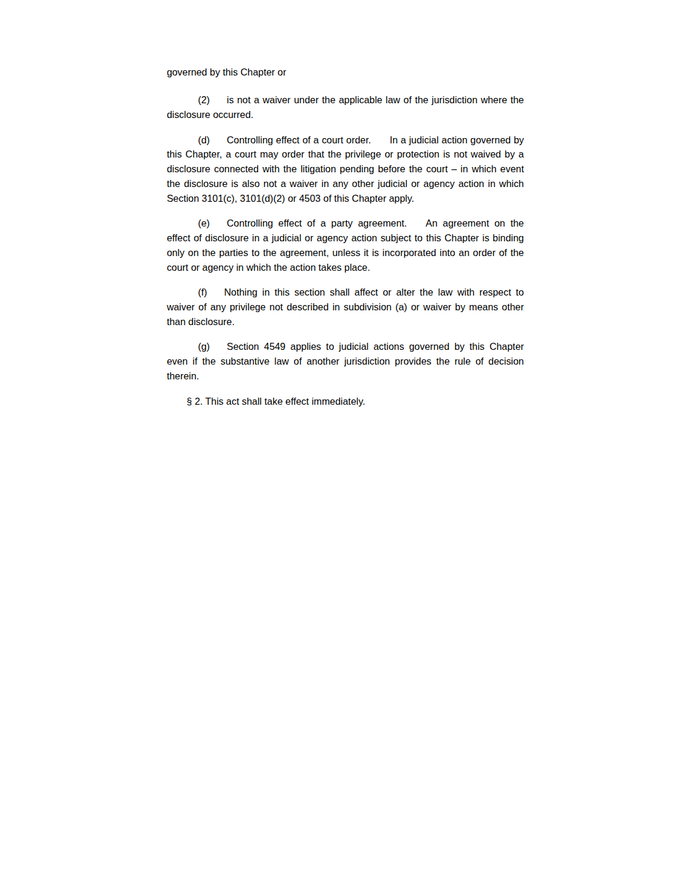governed by this Chapter or
(2) is not a waiver under the applicable law of the jurisdiction where the disclosure occurred.
(d) Controlling effect of a court order. In a judicial action governed by this Chapter, a court may order that the privilege or protection is not waived by a disclosure connected with the litigation pending before the court – in which event the disclosure is also not a waiver in any other judicial or agency action in which Section 3101(c), 3101(d)(2) or 4503 of this Chapter apply.
(e) Controlling effect of a party agreement. An agreement on the effect of disclosure in a judicial or agency action subject to this Chapter is binding only on the parties to the agreement, unless it is incorporated into an order of the court or agency in which the action takes place.
(f) Nothing in this section shall affect or alter the law with respect to waiver of any privilege not described in subdivision (a) or waiver by means other than disclosure.
(g) Section 4549 applies to judicial actions governed by this Chapter even if the substantive law of another jurisdiction provides the rule of decision therein.
§ 2. This act shall take effect immediately.